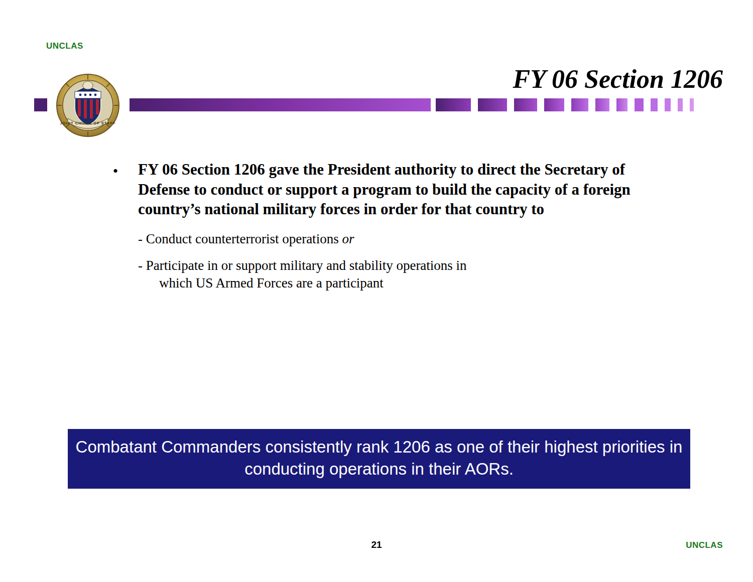UNCLAS
FY 06 Section 1206
JOINT CHIEFS OF STAFF
•
FY 06 Section 1206 gave the President authority to direct the Secretary of Defense to conduct or support a program to build the capacity of a foreign country’s national military forces in order for that country to
- Conduct counterterrorist operations or
- Participate in or support military and stability operations in which US Armed Forces are a participant
Combatant Commanders consistently rank 1206 as one of their highest priorities in conducting operations in their AORs.
21
UNCLAS